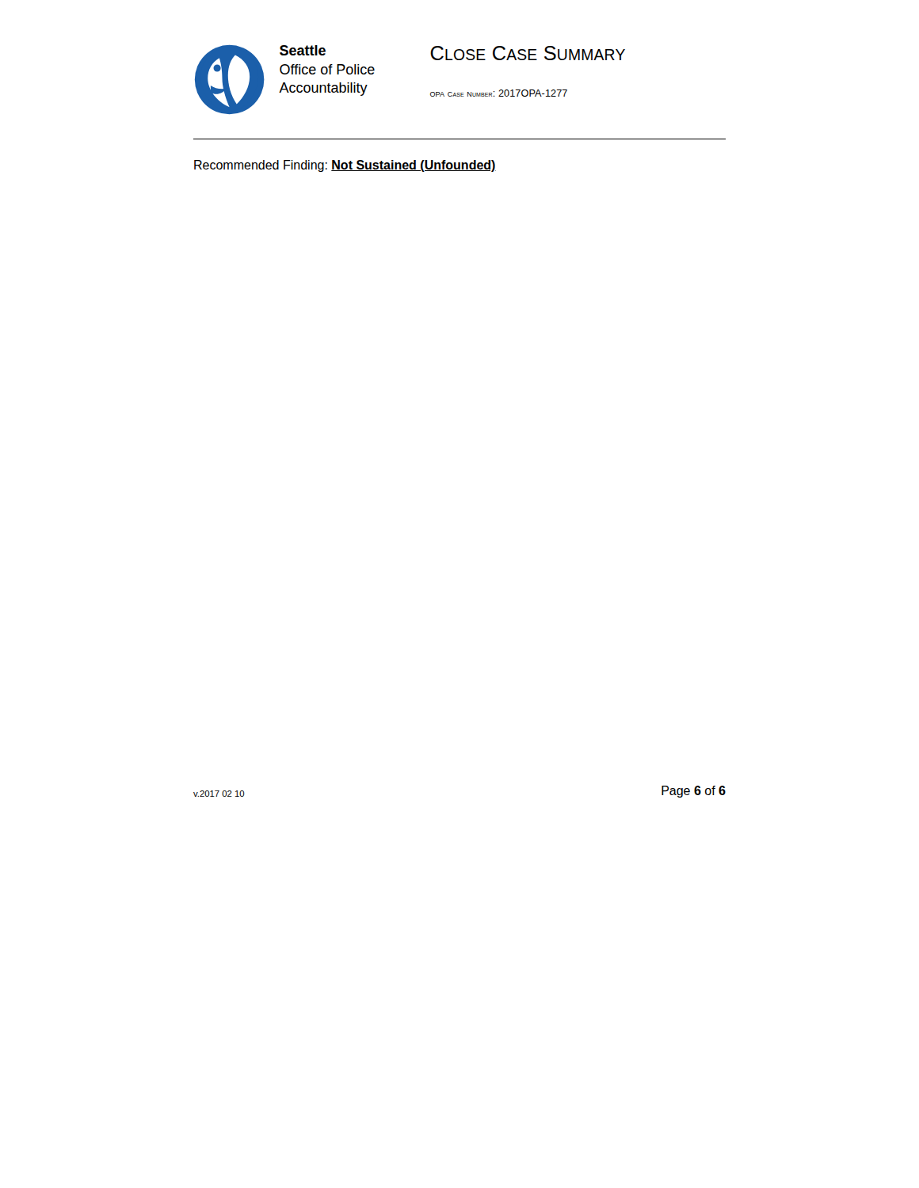Seattle
Office of Police
Accountability
CLOSE CASE SUMMARY
OPA CASE NUMBER: 2017OPA-1277
Recommended Finding: Not Sustained (Unfounded)
v.2017 02 10
Page 6 of 6